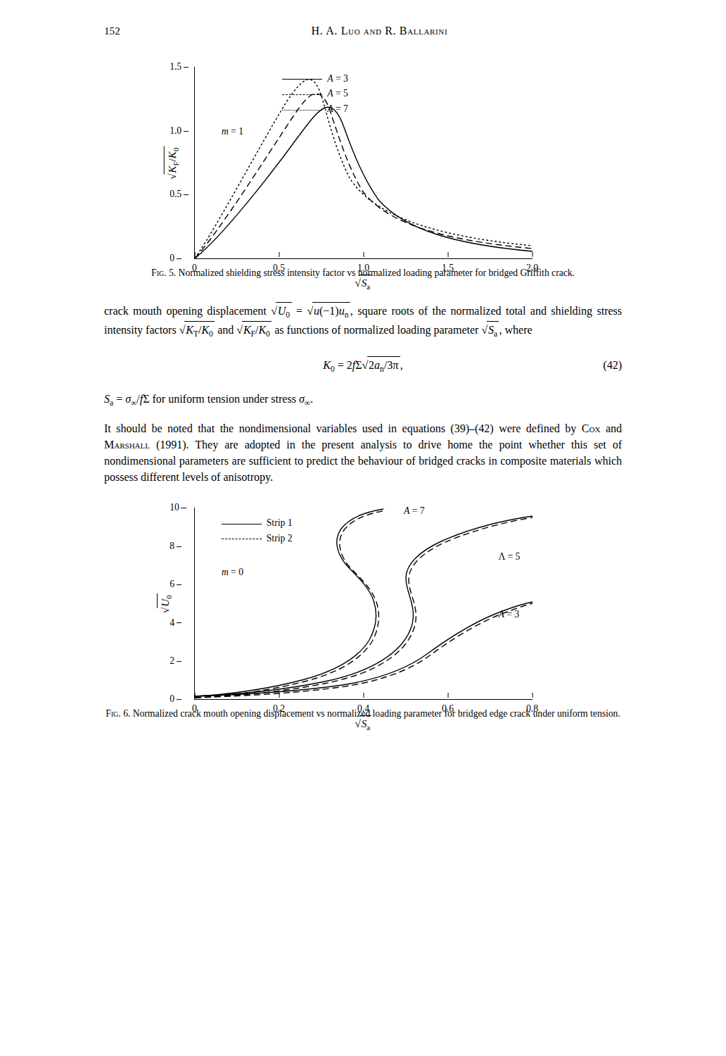152 H. A. Luo and R. Ballarini
√KF/K0 1.5 1.0 0.5 0 0 0.5 1.0 1.5 2.0 √Sa
A = 3
A = 5
A = 7
m = 1
Fig. 5. Normalized shielding stress intensity factor vs normalized loading parameter for bridged Griffith crack.
crack mouth opening displacement √U0 = √u(−1)un, square roots of the normalized total and shielding stress intensity factors √KT/K0 and √KF/K0 as functions of normalized loading parameter √Sa, where
K0 = 2fΣ√2an/3π, (42)
Sa = σ∞/fΣ for uniform tension under stress σ∞.
It should be noted that the nondimensional variables used in equations (39)–(42) were defined by Cox and Marshall (1991). They are adopted in the present analysis to drive home the point whether this set of nondimensional parameters are sufficient to predict the behaviour of bridged cracks in composite materials which possess different levels of anisotropy.
√U0 10 8 6 4 2 0 0 0.2 0.4 0.6 0.8 √Sa
Strip 1
Strip 2
m = 0 A = 7 Λ = 5 A = 3
Fig. 6. Normalized crack mouth opening displacement vs normalized loading parameter for bridged edge crack under uniform tension.